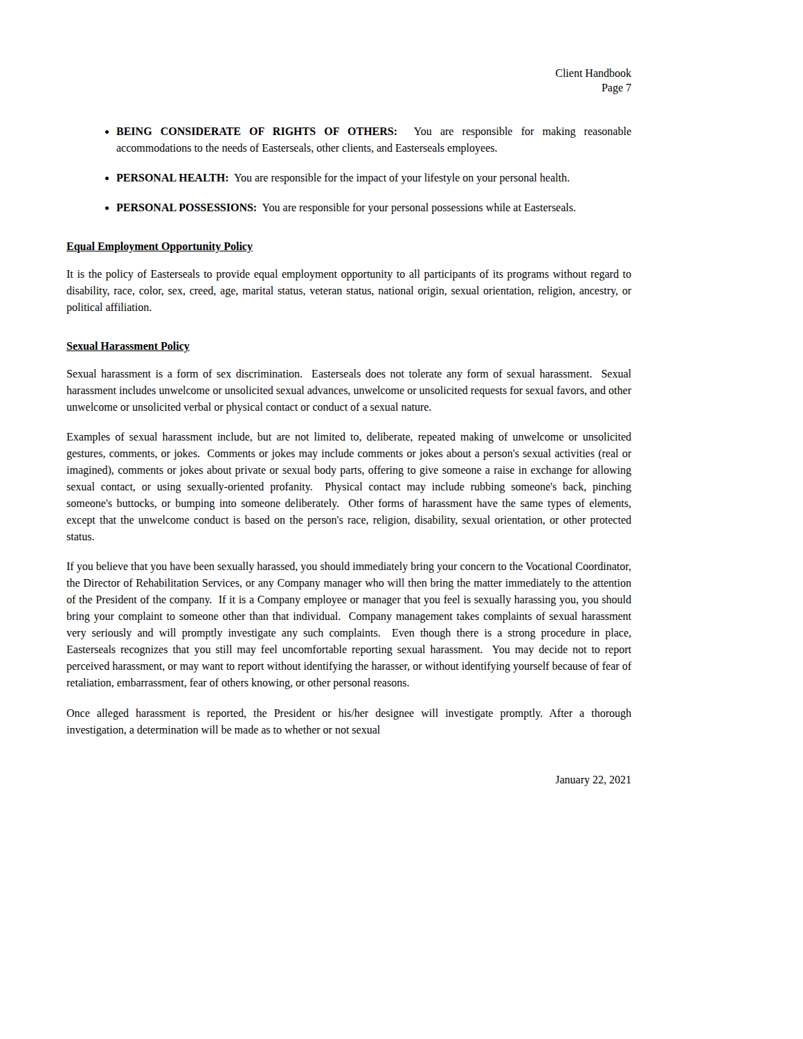Client Handbook
Page 7
BEING CONSIDERATE OF RIGHTS OF OTHERS: You are responsible for making reasonable accommodations to the needs of Easterseals, other clients, and Easterseals employees.
PERSONAL HEALTH: You are responsible for the impact of your lifestyle on your personal health.
PERSONAL POSSESSIONS: You are responsible for your personal possessions while at Easterseals.
Equal Employment Opportunity Policy
It is the policy of Easterseals to provide equal employment opportunity to all participants of its programs without regard to disability, race, color, sex, creed, age, marital status, veteran status, national origin, sexual orientation, religion, ancestry, or political affiliation.
Sexual Harassment Policy
Sexual harassment is a form of sex discrimination. Easterseals does not tolerate any form of sexual harassment. Sexual harassment includes unwelcome or unsolicited sexual advances, unwelcome or unsolicited requests for sexual favors, and other unwelcome or unsolicited verbal or physical contact or conduct of a sexual nature.
Examples of sexual harassment include, but are not limited to, deliberate, repeated making of unwelcome or unsolicited gestures, comments, or jokes. Comments or jokes may include comments or jokes about a person's sexual activities (real or imagined), comments or jokes about private or sexual body parts, offering to give someone a raise in exchange for allowing sexual contact, or using sexually-oriented profanity. Physical contact may include rubbing someone's back, pinching someone's buttocks, or bumping into someone deliberately. Other forms of harassment have the same types of elements, except that the unwelcome conduct is based on the person's race, religion, disability, sexual orientation, or other protected status.
If you believe that you have been sexually harassed, you should immediately bring your concern to the Vocational Coordinator, the Director of Rehabilitation Services, or any Company manager who will then bring the matter immediately to the attention of the President of the company. If it is a Company employee or manager that you feel is sexually harassing you, you should bring your complaint to someone other than that individual. Company management takes complaints of sexual harassment very seriously and will promptly investigate any such complaints. Even though there is a strong procedure in place, Easterseals recognizes that you still may feel uncomfortable reporting sexual harassment. You may decide not to report perceived harassment, or may want to report without identifying the harasser, or without identifying yourself because of fear of retaliation, embarrassment, fear of others knowing, or other personal reasons.
Once alleged harassment is reported, the President or his/her designee will investigate promptly. After a thorough investigation, a determination will be made as to whether or not sexual
January 22, 2021